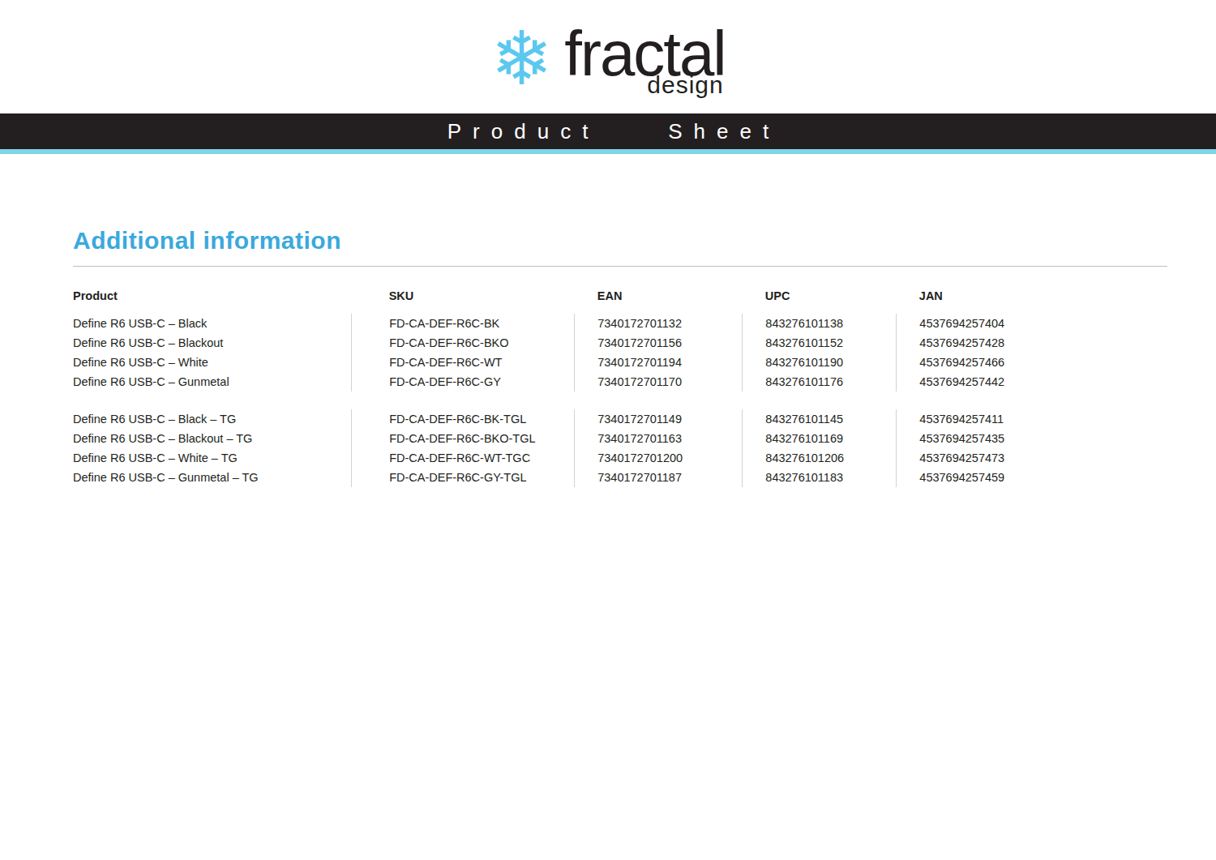❄
fractal
design
Product Sheet
Additional information
| Product | SKU | EAN | UPC | JAN |
| --- | --- | --- | --- | --- |
| Define R6 USB-C – Black | FD-CA-DEF-R6C-BK | 7340172701132 | 843276101138 | 4537694257404 |
| Define R6 USB-C – Blackout | FD-CA-DEF-R6C-BKO | 7340172701156 | 843276101152 | 4537694257428 |
| Define R6 USB-C – White | FD-CA-DEF-R6C-WT | 7340172701194 | 843276101190 | 4537694257466 |
| Define R6 USB-C – Gunmetal | FD-CA-DEF-R6C-GY | 7340172701170 | 843276101176 | 4537694257442 |
| Define R6 USB-C – Black – TG | FD-CA-DEF-R6C-BK-TGL | 7340172701149 | 843276101145 | 4537694257411 |
| Define R6 USB-C – Blackout – TG | FD-CA-DEF-R6C-BKO-TGL | 7340172701163 | 843276101169 | 4537694257435 |
| Define R6 USB-C – White – TG | FD-CA-DEF-R6C-WT-TGC | 7340172701200 | 843276101206 | 4537694257473 |
| Define R6 USB-C – Gunmetal – TG | FD-CA-DEF-R6C-GY-TGL | 7340172701187 | 843276101183 | 4537694257459 |